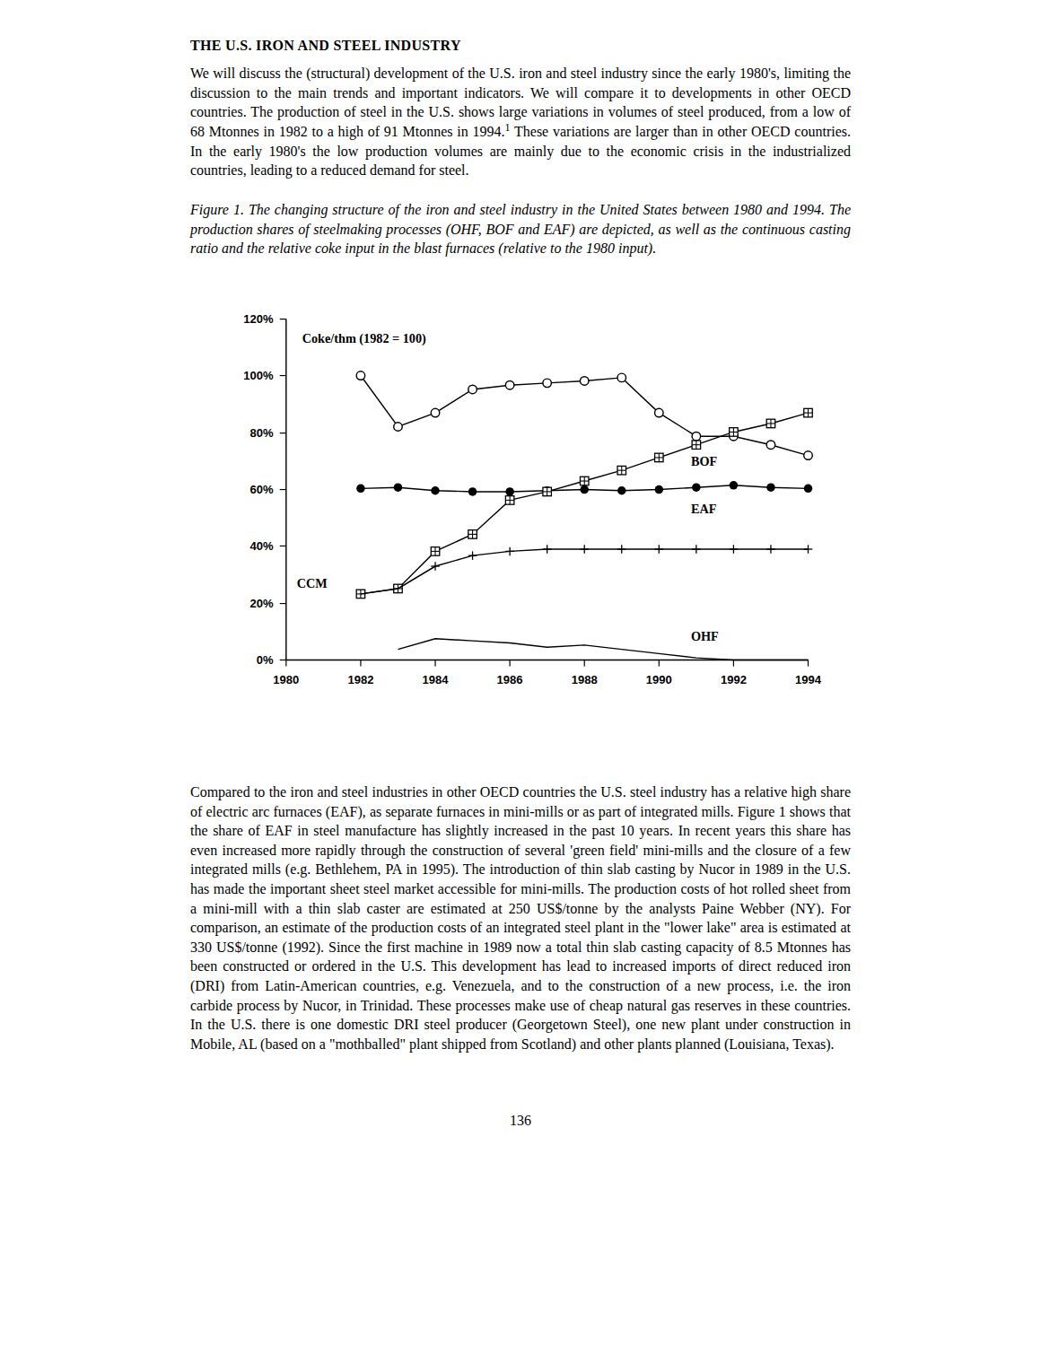THE U.S. IRON AND STEEL INDUSTRY
We will discuss the (structural) development of the U.S. iron and steel industry since the early 1980's, limiting the discussion to the main trends and important indicators. We will compare it to developments in other OECD countries. The production of steel in the U.S. shows large variations in volumes of steel produced, from a low of 68 Mtonnes in 1982 to a high of 91 Mtonnes in 1994.1 These variations are larger than in other OECD countries. In the early 1980's the low production volumes are mainly due to the economic crisis in the industrialized countries, leading to a reduced demand for steel.
Figure 1. The changing structure of the iron and steel industry in the United States between 1980 and 1994. The production shares of steelmaking processes (OHF, BOF and EAF) are depicted, as well as the continuous casting ratio and the relative coke input in the blast furnaces (relative to the 1980 input).
120% 100% 80% 60% 40% 20% 0% 1980 1982 1984 1986 1988 1990 1992 1994 Coke/thm (1982 = 100) BOF EAF CCM OHF
Compared to the iron and steel industries in other OECD countries the U.S. steel industry has a relative high share of electric arc furnaces (EAF), as separate furnaces in mini-mills or as part of integrated mills. Figure 1 shows that the share of EAF in steel manufacture has slightly increased in the past 10 years. In recent years this share has even increased more rapidly through the construction of several 'green field' mini-mills and the closure of a few integrated mills (e.g. Bethlehem, PA in 1995). The introduction of thin slab casting by Nucor in 1989 in the U.S. has made the important sheet steel market accessible for mini-mills. The production costs of hot rolled sheet from a mini-mill with a thin slab caster are estimated at 250 US$/tonne by the analysts Paine Webber (NY). For comparison, an estimate of the production costs of an integrated steel plant in the "lower lake" area is estimated at 330 US$/tonne (1992). Since the first machine in 1989 now a total thin slab casting capacity of 8.5 Mtonnes has been constructed or ordered in the U.S. This development has lead to increased imports of direct reduced iron (DRI) from Latin-American countries, e.g. Venezuela, and to the construction of a new process, i.e. the iron carbide process by Nucor, in Trinidad. These processes make use of cheap natural gas reserves in these countries. In the U.S. there is one domestic DRI steel producer (Georgetown Steel), one new plant under construction in Mobile, AL (based on a "mothballed" plant shipped from Scotland) and other plants planned (Louisiana, Texas).
136